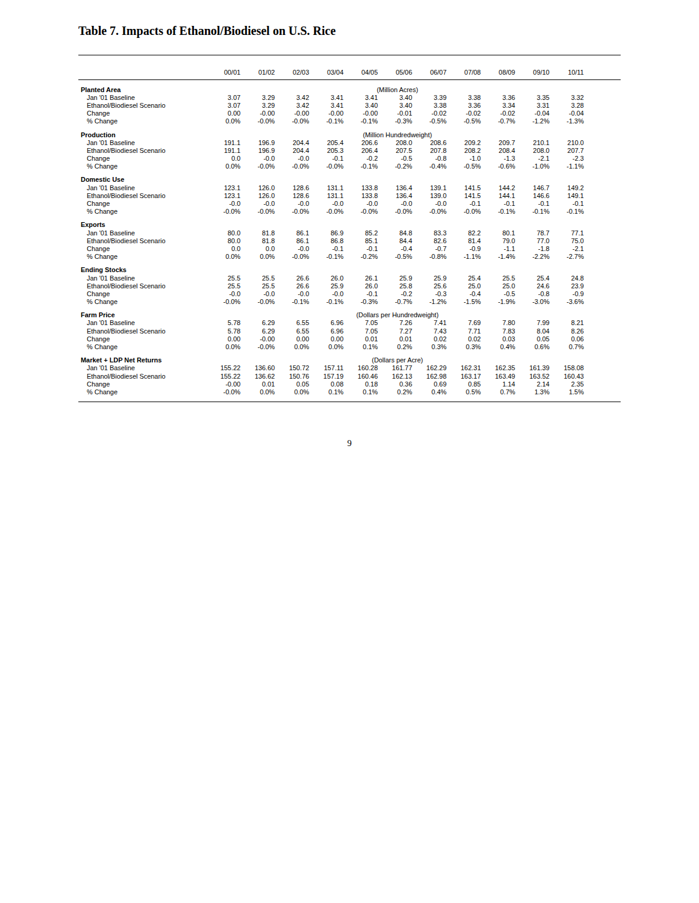Table 7. Impacts of Ethanol/Biodiesel on U.S. Rice
| | 00/01 | 01/02 | 02/03 | 03/04 | 04/05 | 05/06 | 06/07 | 07/08 | 08/09 | 09/10 | 10/11 | |
| --- | --- | --- | --- | --- | --- | --- | --- | --- | --- | --- | --- | --- |
| Planted Area | (Million Acres) | |
| Jan '01 Baseline | 3.07 | 3.29 | 3.42 | 3.41 | 3.41 | 3.40 | 3.39 | 3.38 | 3.36 | 3.35 | 3.32 | |
| Ethanol/Biodiesel Scenario | 3.07 | 3.29 | 3.42 | 3.41 | 3.40 | 3.40 | 3.38 | 3.36 | 3.34 | 3.31 | 3.28 | |
| Change | 0.00 | -0.00 | -0.00 | -0.00 | -0.00 | -0.01 | -0.02 | -0.02 | -0.02 | -0.04 | -0.04 | |
| % Change | 0.0% | -0.0% | -0.0% | -0.1% | -0.1% | -0.3% | -0.5% | -0.5% | -0.7% | -1.2% | -1.3% | |
| Production | (Million Hundredweight) | |
| Jan '01 Baseline | 191.1 | 196.9 | 204.4 | 205.4 | 206.6 | 208.0 | 208.6 | 209.2 | 209.7 | 210.1 | 210.0 | |
| Ethanol/Biodiesel Scenario | 191.1 | 196.9 | 204.4 | 205.3 | 206.4 | 207.5 | 207.8 | 208.2 | 208.4 | 208.0 | 207.7 | |
| Change | 0.0 | -0.0 | -0.0 | -0.1 | -0.2 | -0.5 | -0.8 | -1.0 | -1.3 | -2.1 | -2.3 | |
| % Change | 0.0% | -0.0% | -0.0% | -0.0% | -0.1% | -0.2% | -0.4% | -0.5% | -0.6% | -1.0% | -1.1% | |
| Domestic Use | | |
| Jan '01 Baseline | 123.1 | 126.0 | 128.6 | 131.1 | 133.8 | 136.4 | 139.1 | 141.5 | 144.2 | 146.7 | 149.2 | |
| Ethanol/Biodiesel Scenario | 123.1 | 126.0 | 128.6 | 131.1 | 133.8 | 136.4 | 139.0 | 141.5 | 144.1 | 146.6 | 149.1 | |
| Change | -0.0 | -0.0 | -0.0 | -0.0 | -0.0 | -0.0 | -0.0 | -0.1 | -0.1 | -0.1 | -0.1 | |
| % Change | -0.0% | -0.0% | -0.0% | -0.0% | -0.0% | -0.0% | -0.0% | -0.0% | -0.1% | -0.1% | -0.1% | |
| Exports | | |
| Jan '01 Baseline | 80.0 | 81.8 | 86.1 | 86.9 | 85.2 | 84.8 | 83.3 | 82.2 | 80.1 | 78.7 | 77.1 | |
| Ethanol/Biodiesel Scenario | 80.0 | 81.8 | 86.1 | 86.8 | 85.1 | 84.4 | 82.6 | 81.4 | 79.0 | 77.0 | 75.0 | |
| Change | 0.0 | 0.0 | -0.0 | -0.1 | -0.1 | -0.4 | -0.7 | -0.9 | -1.1 | -1.8 | -2.1 | |
| % Change | 0.0% | 0.0% | -0.0% | -0.1% | -0.2% | -0.5% | -0.8% | -1.1% | -1.4% | -2.2% | -2.7% | |
| Ending Stocks | | |
| Jan '01 Baseline | 25.5 | 25.5 | 26.6 | 26.0 | 26.1 | 25.9 | 25.9 | 25.4 | 25.5 | 25.4 | 24.8 | |
| Ethanol/Biodiesel Scenario | 25.5 | 25.5 | 26.6 | 25.9 | 26.0 | 25.8 | 25.6 | 25.0 | 25.0 | 24.6 | 23.9 | |
| Change | -0.0 | -0.0 | -0.0 | -0.0 | -0.1 | -0.2 | -0.3 | -0.4 | -0.5 | -0.8 | -0.9 | |
| % Change | -0.0% | -0.0% | -0.1% | -0.1% | -0.3% | -0.7% | -1.2% | -1.5% | -1.9% | -3.0% | -3.6% | |
| Farm Price | (Dollars per Hundredweight) | |
| Jan '01 Baseline | 5.78 | 6.29 | 6.55 | 6.96 | 7.05 | 7.26 | 7.41 | 7.69 | 7.80 | 7.99 | 8.21 | |
| Ethanol/Biodiesel Scenario | 5.78 | 6.29 | 6.55 | 6.96 | 7.05 | 7.27 | 7.43 | 7.71 | 7.83 | 8.04 | 8.26 | |
| Change | 0.00 | -0.00 | 0.00 | 0.00 | 0.01 | 0.01 | 0.02 | 0.02 | 0.03 | 0.05 | 0.06 | |
| % Change | 0.0% | -0.0% | 0.0% | 0.0% | 0.1% | 0.2% | 0.3% | 0.3% | 0.4% | 0.6% | 0.7% | |
| Market + LDP Net Returns | (Dollars per Acre) | |
| Jan '01 Baseline | 155.22 | 136.60 | 150.72 | 157.11 | 160.28 | 161.77 | 162.29 | 162.31 | 162.35 | 161.39 | 158.08 | |
| Ethanol/Biodiesel Scenario | 155.22 | 136.62 | 150.76 | 157.19 | 160.46 | 162.13 | 162.98 | 163.17 | 163.49 | 163.52 | 160.43 | |
| Change | -0.00 | 0.01 | 0.05 | 0.08 | 0.18 | 0.36 | 0.69 | 0.85 | 1.14 | 2.14 | 2.35 | |
| % Change | -0.0% | 0.0% | 0.0% | 0.1% | 0.1% | 0.2% | 0.4% | 0.5% | 0.7% | 1.3% | 1.5% | |
9